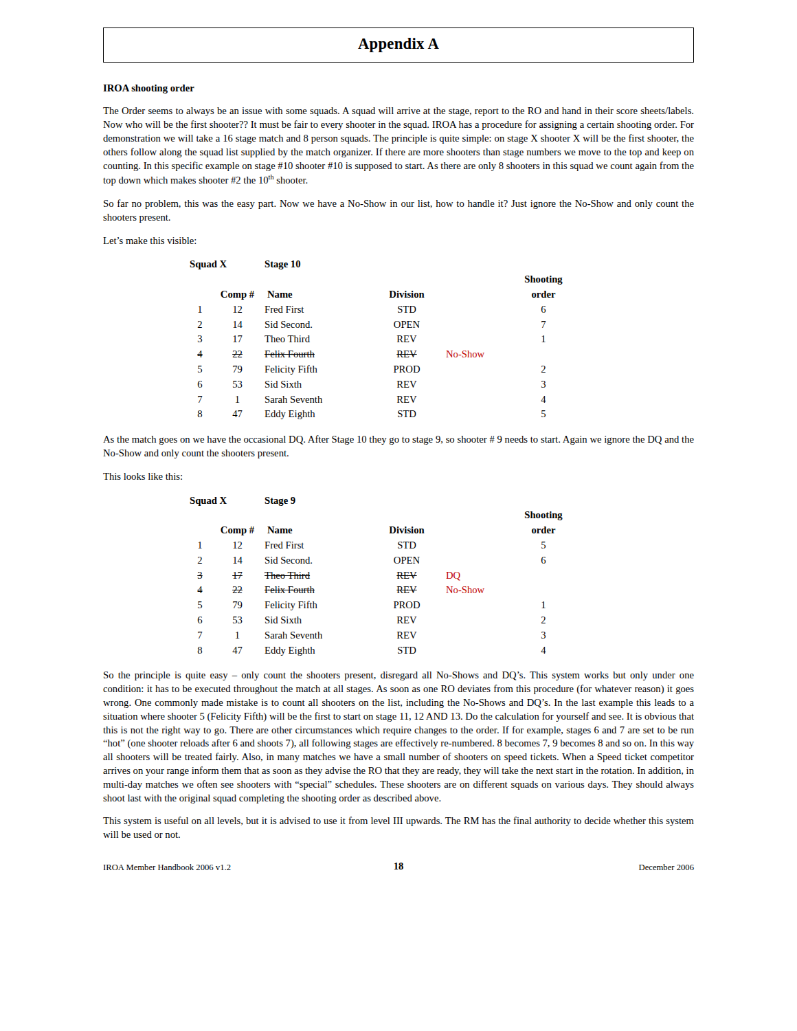Appendix A
IROA shooting order
The Order seems to always be an issue with some squads. A squad will arrive at the stage, report to the RO and hand in their score sheets/labels. Now who will be the first shooter?? It must be fair to every shooter in the squad. IROA has a procedure for assigning a certain shooting order. For demonstration we will take a 16 stage match and 8 person squads. The principle is quite simple: on stage X shooter X will be the first shooter, the others follow along the squad list supplied by the match organizer. If there are more shooters than stage numbers we move to the top and keep on counting. In this specific example on stage #10 shooter #10 is supposed to start. As there are only 8 shooters in this squad we count again from the top down which makes shooter #2 the 10th shooter.
So far no problem, this was the easy part. Now we have a No-Show in our list, how to handle it? Just ignore the No-Show and only count the shooters present.
Let’s make this visible:
| Squad X | Stage 10 | | |
| | | | | | Shooting |
| | Comp # | Name | Division | | order |
| 1 | 12 | Fred First | STD | | 6 |
| 2 | 14 | Sid Second. | OPEN | | 7 |
| 3 | 17 | Theo Third | REV | | 1 |
| 4 | 22 | Felix Fourth | REV | No-Show | |
| 5 | 79 | Felicity Fifth | PROD | | 2 |
| 6 | 53 | Sid Sixth | REV | | 3 |
| 7 | 1 | Sarah Seventh | REV | | 4 |
| 8 | 47 | Eddy Eighth | STD | | 5 |
As the match goes on we have the occasional DQ. After Stage 10 they go to stage 9, so shooter # 9 needs to start. Again we ignore the DQ and the No-Show and only count the shooters present.
This looks like this:
| Squad X | Stage 9 | | |
| | | | | | Shooting |
| | Comp # | Name | Division | | order |
| 1 | 12 | Fred First | STD | | 5 |
| 2 | 14 | Sid Second. | OPEN | | 6 |
| 3 | 17 | Theo Third | REV | DQ | |
| 4 | 22 | Felix Fourth | REV | No-Show | |
| 5 | 79 | Felicity Fifth | PROD | | 1 |
| 6 | 53 | Sid Sixth | REV | | 2 |
| 7 | 1 | Sarah Seventh | REV | | 3 |
| 8 | 47 | Eddy Eighth | STD | | 4 |
So the principle is quite easy – only count the shooters present, disregard all No-Shows and DQ’s. This system works but only under one condition: it has to be executed throughout the match at all stages. As soon as one RO deviates from this procedure (for whatever reason) it goes wrong. One commonly made mistake is to count all shooters on the list, including the No-Shows and DQ’s. In the last example this leads to a situation where shooter 5 (Felicity Fifth) will be the first to start on stage 11, 12 AND 13. Do the calculation for yourself and see. It is obvious that this is not the right way to go. There are other circumstances which require changes to the order. If for example, stages 6 and 7 are set to be run “hot” (one shooter reloads after 6 and shoots 7), all following stages are effectively re-numbered. 8 becomes 7, 9 becomes 8 and so on. In this way all shooters will be treated fairly. Also, in many matches we have a small number of shooters on speed tickets. When a Speed ticket competitor arrives on your range inform them that as soon as they advise the RO that they are ready, they will take the next start in the rotation. In addition, in multi-day matches we often see shooters with “special” schedules. These shooters are on different squads on various days. They should always shoot last with the original squad completing the shooting order as described above.
This system is useful on all levels, but it is advised to use it from level III upwards. The RM has the final authority to decide whether this system will be used or not.
IROA Member Handbook 2006 v1.2
18
December 2006